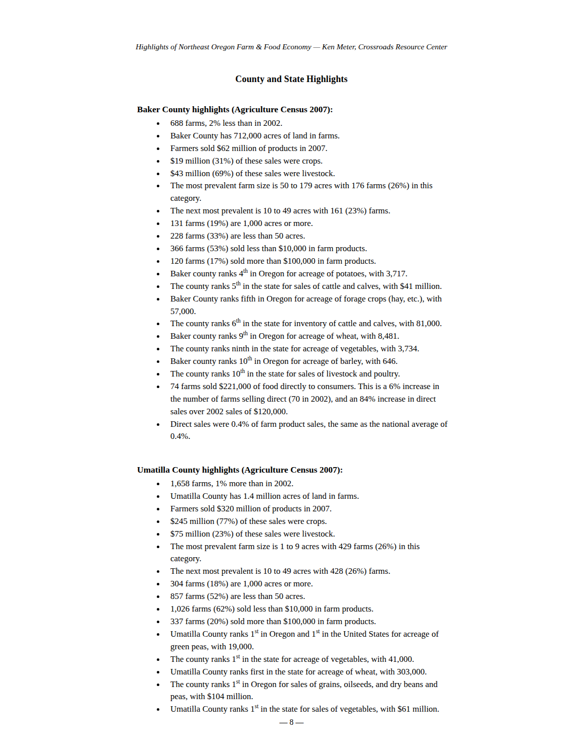Highlights of Northeast Oregon Farm & Food Economy — Ken Meter, Crossroads Resource Center
County and State Highlights
Baker County highlights (Agriculture Census 2007):
688 farms, 2% less than in 2002.
Baker County has 712,000 acres of land in farms.
Farmers sold $62 million of products in 2007.
$19 million (31%) of these sales were crops.
$43 million (69%) of these sales were livestock.
The most prevalent farm size is 50 to 179 acres with 176 farms (26%) in this category.
The next most prevalent is 10 to 49 acres with 161 (23%) farms.
131 farms (19%) are 1,000 acres or more.
228 farms (33%) are less than 50 acres.
366 farms (53%) sold less than $10,000 in farm products.
120 farms (17%) sold more than $100,000 in farm products.
Baker county ranks 4th in Oregon for acreage of potatoes, with 3,717.
The county ranks 5th in the state for sales of cattle and calves, with $41 million.
Baker County ranks fifth in Oregon for acreage of forage crops (hay, etc.), with 57,000.
The county ranks 6th in the state for inventory of cattle and calves, with 81,000.
Baker county ranks 9th in Oregon for acreage of wheat, with 8,481.
The county ranks ninth in the state for acreage of vegetables, with 3,734.
Baker county ranks 10th in Oregon for acreage of barley, with 646.
The county ranks 10th in the state for sales of livestock and poultry.
74 farms sold $221,000 of food directly to consumers. This is a 6% increase in the number of farms selling direct (70 in 2002), and an 84% increase in direct sales over 2002 sales of $120,000.
Direct sales were 0.4% of farm product sales, the same as the national average of 0.4%.
Umatilla County highlights (Agriculture Census 2007):
1,658 farms, 1% more than in 2002.
Umatilla County has 1.4 million acres of land in farms.
Farmers sold $320 million of products in 2007.
$245 million (77%) of these sales were crops.
$75 million (23%) of these sales were livestock.
The most prevalent farm size is 1 to 9 acres with 429 farms (26%) in this category.
The next most prevalent is 10 to 49 acres with 428 (26%) farms.
304 farms (18%) are 1,000 acres or more.
857 farms (52%) are less than 50 acres.
1,026 farms (62%) sold less than $10,000 in farm products.
337 farms (20%) sold more than $100,000 in farm products.
Umatilla County ranks 1st in Oregon and 1st in the United States for acreage of green peas, with 19,000.
The county ranks 1st in the state for acreage of vegetables, with 41,000.
Umatilla County ranks first in the state for acreage of wheat, with 303,000.
The county ranks 1st in Oregon for sales of grains, oilseeds, and dry beans and peas, with $104 million.
Umatilla County ranks 1st in the state for sales of vegetables, with $61 million.
— 8 —